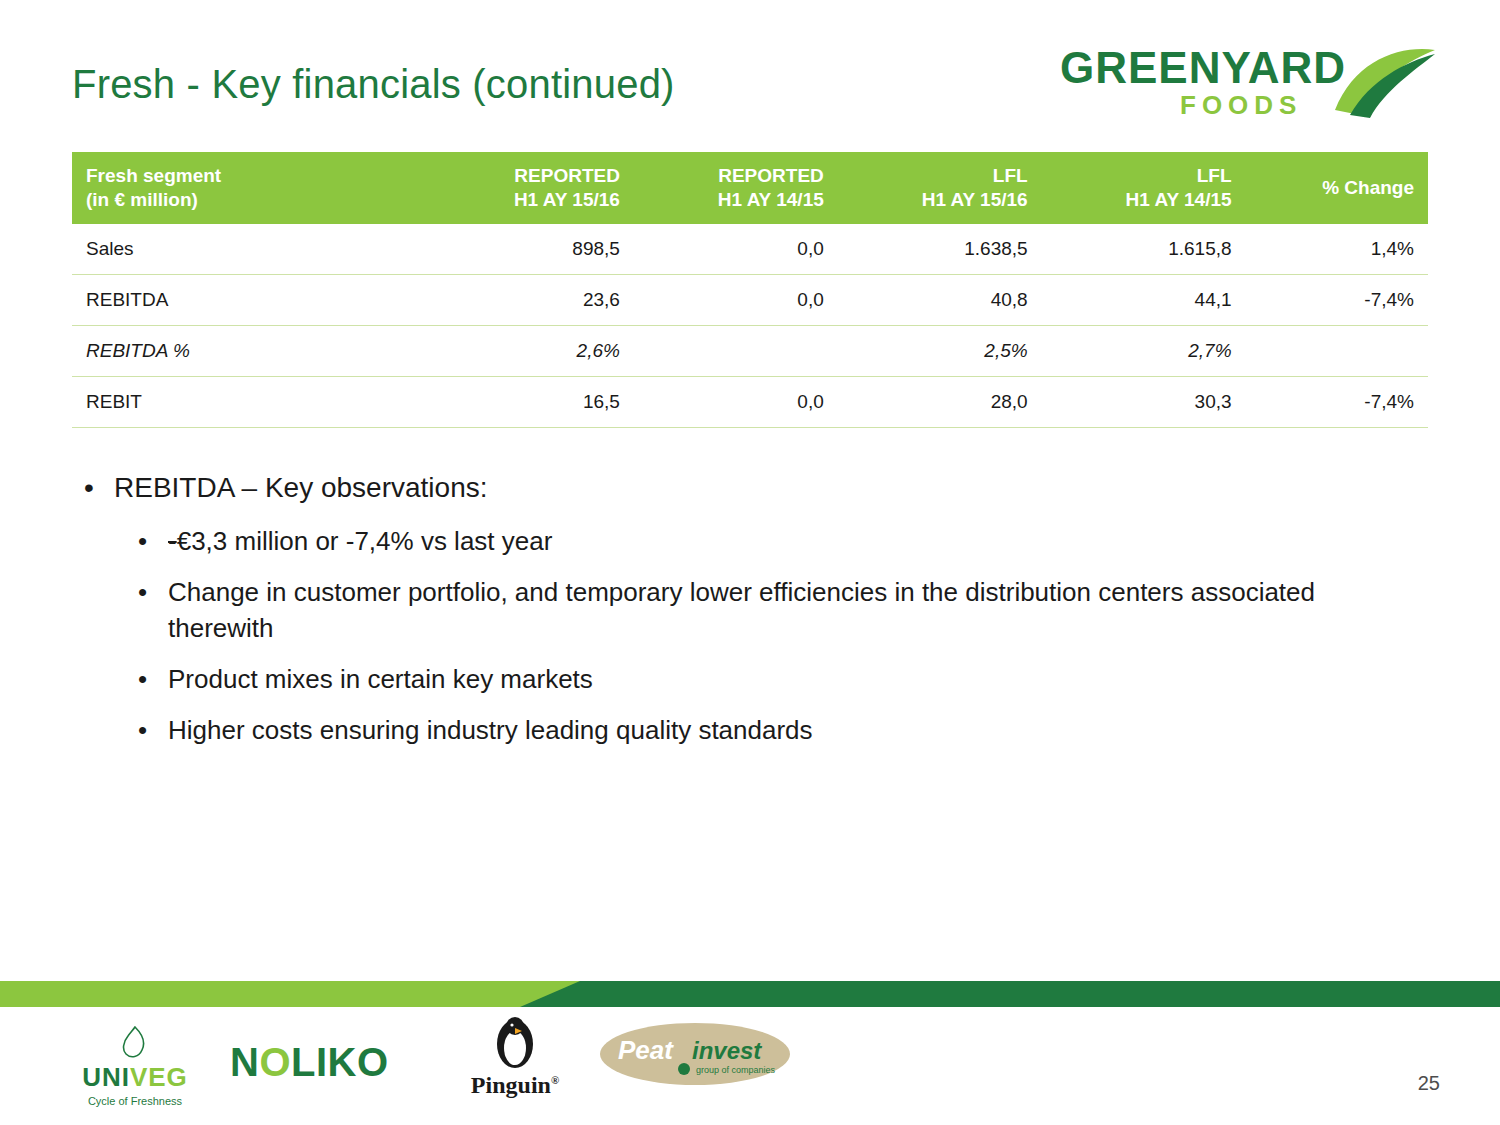Fresh - Key financials (continued)
GREENYARD
FOODS
| Fresh segment (in € million) | REPORTED H1 AY 15/16 | REPORTED H1 AY 14/15 | LFL H1 AY 15/16 | LFL H1 AY 14/15 | % Change |
| --- | --- | --- | --- | --- | --- |
| Sales | 898,5 | 0,0 | 1.638,5 | 1.615,8 | 1,4% |
| REBITDA | 23,6 | 0,0 | 40,8 | 44,1 | -7,4% |
| REBITDA % | 2,6% | | 2,5% | 2,7% | |
| REBIT | 16,5 | 0,0 | 28,0 | 30,3 | -7,4% |
REBITDA – Key observations:
-€3,3 million or -7,4% vs last year
Change in customer portfolio, and temporary lower efficiencies in the distribution centers associated therewith
Product mixes in certain key markets
Higher costs ensuring industry leading quality standards
UNI VEG
Cycle of Freshness
NOLIKO
Pinguin®
Peat
invest
group of companies
25